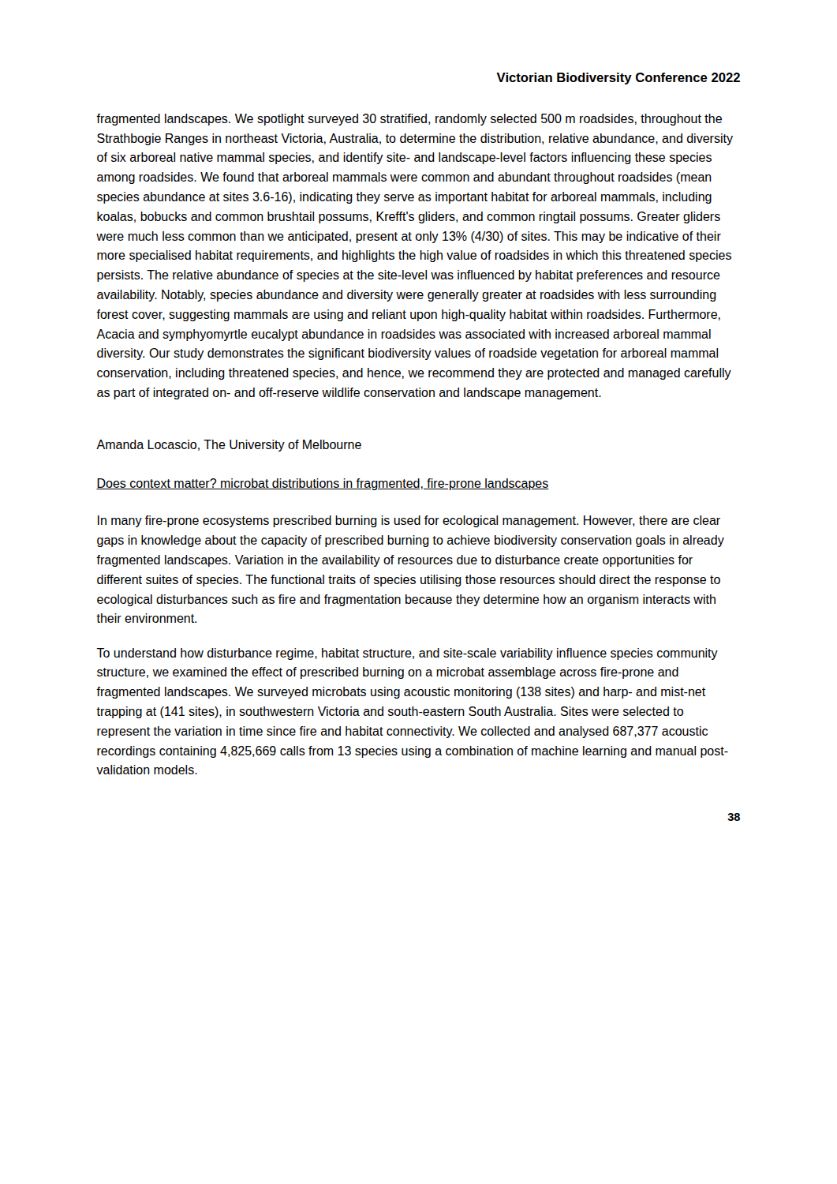Victorian Biodiversity Conference 2022
fragmented landscapes. We spotlight surveyed 30 stratified, randomly selected 500 m roadsides, throughout the Strathbogie Ranges in northeast Victoria, Australia, to determine the distribution, relative abundance, and diversity of six arboreal native mammal species, and identify site- and landscape-level factors influencing these species among roadsides. We found that arboreal mammals were common and abundant throughout roadsides (mean species abundance at sites 3.6-16), indicating they serve as important habitat for arboreal mammals, including koalas, bobucks and common brushtail possums, Krefft's gliders, and common ringtail possums. Greater gliders were much less common than we anticipated, present at only 13% (4/30) of sites. This may be indicative of their more specialised habitat requirements, and highlights the high value of roadsides in which this threatened species persists. The relative abundance of species at the site-level was influenced by habitat preferences and resource availability. Notably, species abundance and diversity were generally greater at roadsides with less surrounding forest cover, suggesting mammals are using and reliant upon high-quality habitat within roadsides. Furthermore, Acacia and symphyomyrtle eucalypt abundance in roadsides was associated with increased arboreal mammal diversity. Our study demonstrates the significant biodiversity values of roadside vegetation for arboreal mammal conservation, including threatened species, and hence, we recommend they are protected and managed carefully as part of integrated on- and off-reserve wildlife conservation and landscape management.
Amanda Locascio, The University of Melbourne
Does context matter? microbat distributions in fragmented, fire-prone landscapes
In many fire-prone ecosystems prescribed burning is used for ecological management. However, there are clear gaps in knowledge about the capacity of prescribed burning to achieve biodiversity conservation goals in already fragmented landscapes. Variation in the availability of resources due to disturbance create opportunities for different suites of species. The functional traits of species utilising those resources should direct the response to ecological disturbances such as fire and fragmentation because they determine how an organism interacts with their environment.
To understand how disturbance regime, habitat structure, and site-scale variability influence species community structure, we examined the effect of prescribed burning on a microbat assemblage across fire-prone and fragmented landscapes. We surveyed microbats using acoustic monitoring (138 sites) and harp- and mist-net trapping at (141 sites), in southwestern Victoria and south-eastern South Australia. Sites were selected to represent the variation in time since fire and habitat connectivity. We collected and analysed 687,377 acoustic recordings containing 4,825,669 calls from 13 species using a combination of machine learning and manual post-validation models.
38